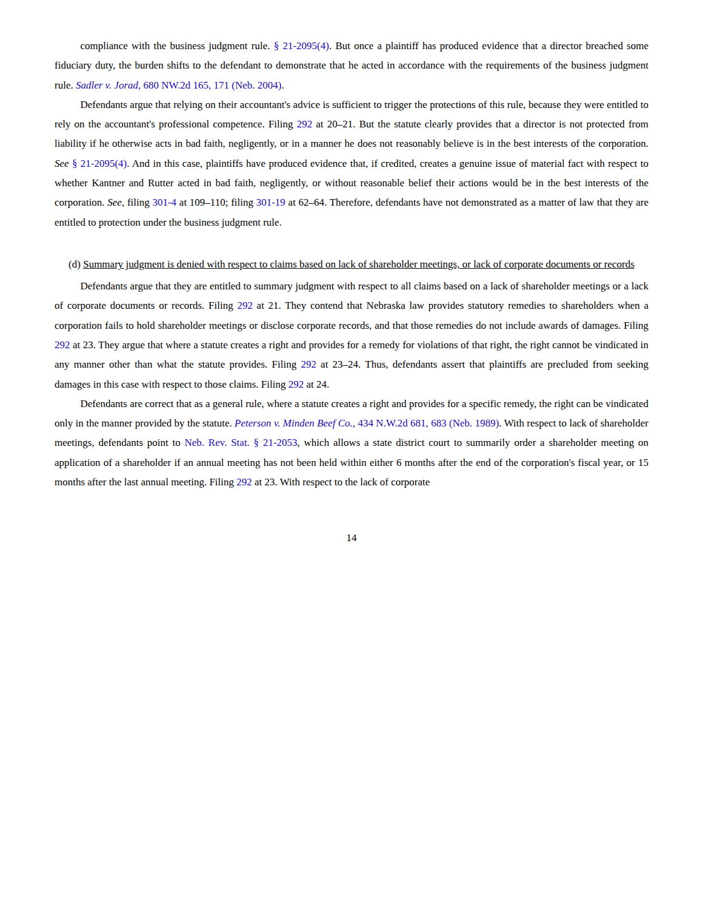compliance with the business judgment rule. § 21-2095(4). But once a plaintiff has produced evidence that a director breached some fiduciary duty, the burden shifts to the defendant to demonstrate that he acted in accordance with the requirements of the business judgment rule. Sadler v. Jorad, 680 NW.2d 165, 171 (Neb. 2004).
Defendants argue that relying on their accountant's advice is sufficient to trigger the protections of this rule, because they were entitled to rely on the accountant's professional competence. Filing 292 at 20–21. But the statute clearly provides that a director is not protected from liability if he otherwise acts in bad faith, negligently, or in a manner he does not reasonably believe is in the best interests of the corporation. See § 21-2095(4). And in this case, plaintiffs have produced evidence that, if credited, creates a genuine issue of material fact with respect to whether Kantner and Rutter acted in bad faith, negligently, or without reasonable belief their actions would be in the best interests of the corporation. See, filing 301-4 at 109–110; filing 301-19 at 62–64. Therefore, defendants have not demonstrated as a matter of law that they are entitled to protection under the business judgment rule.
(d) Summary judgment is denied with respect to claims based on lack of shareholder meetings, or lack of corporate documents or records
Defendants argue that they are entitled to summary judgment with respect to all claims based on a lack of shareholder meetings or a lack of corporate documents or records. Filing 292 at 21. They contend that Nebraska law provides statutory remedies to shareholders when a corporation fails to hold shareholder meetings or disclose corporate records, and that those remedies do not include awards of damages. Filing 292 at 23. They argue that where a statute creates a right and provides for a remedy for violations of that right, the right cannot be vindicated in any manner other than what the statute provides. Filing 292 at 23–24. Thus, defendants assert that plaintiffs are precluded from seeking damages in this case with respect to those claims. Filing 292 at 24.
Defendants are correct that as a general rule, where a statute creates a right and provides for a specific remedy, the right can be vindicated only in the manner provided by the statute. Peterson v. Minden Beef Co., 434 N.W.2d 681, 683 (Neb. 1989). With respect to lack of shareholder meetings, defendants point to Neb. Rev. Stat. § 21-2053, which allows a state district court to summarily order a shareholder meeting on application of a shareholder if an annual meeting has not been held within either 6 months after the end of the corporation's fiscal year, or 15 months after the last annual meeting. Filing 292 at 23. With respect to the lack of corporate
14